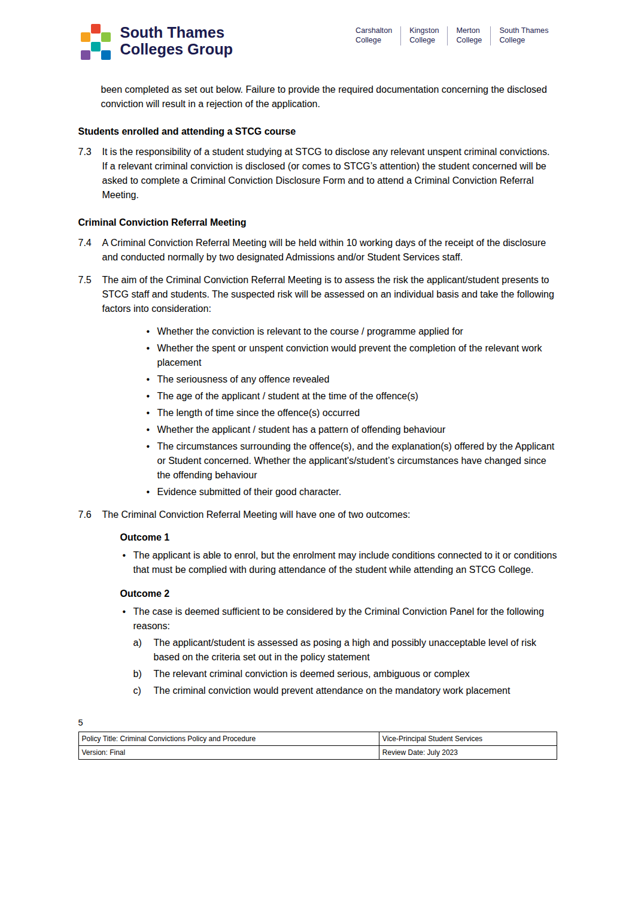South Thames
Colleges Group
Carshalton
College
Kingston
College
Merton
College
South Thames
College
been completed as set out below. Failure to provide the required documentation concerning the disclosed conviction will result in a rejection of the application.
Students enrolled and attending a STCG course
7.3
It is the responsibility of a student studying at STCG to disclose any relevant unspent criminal convictions. If a relevant criminal conviction is disclosed (or comes to STCG’s attention) the student concerned will be asked to complete a Criminal Conviction Disclosure Form and to attend a Criminal Conviction Referral Meeting.
Criminal Conviction Referral Meeting
7.4
A Criminal Conviction Referral Meeting will be held within 10 working days of the receipt of the disclosure and conducted normally by two designated Admissions and/or Student Services staff.
7.5
The aim of the Criminal Conviction Referral Meeting is to assess the risk the applicant/student presents to STCG staff and students. The suspected risk will be assessed on an individual basis and take the following factors into consideration:
Whether the conviction is relevant to the course / programme applied for
Whether the spent or unspent conviction would prevent the completion of the relevant work placement
The seriousness of any offence revealed
The age of the applicant / student at the time of the offence(s)
The length of time since the offence(s) occurred
Whether the applicant / student has a pattern of offending behaviour
The circumstances surrounding the offence(s), and the explanation(s) offered by the Applicant or Student concerned. Whether the applicant's/student’s circumstances have changed since the offending behaviour
Evidence submitted of their good character.
7.6
The Criminal Conviction Referral Meeting will have one of two outcomes:
Outcome 1
The applicant is able to enrol, but the enrolment may include conditions connected to it or conditions that must be complied with during attendance of the student while attending an STCG College.
Outcome 2
The case is deemed sufficient to be considered by the Criminal Conviction Panel for the following reasons:
The applicant/student is assessed as posing a high and possibly unacceptable level of risk based on the criteria set out in the policy statement
The relevant criminal conviction is deemed serious, ambiguous or complex
The criminal conviction would prevent attendance on the mandatory work placement
5
| Policy Title: Criminal Convictions Policy and Procedure | Vice-Principal Student Services |
| Version: Final | Review Date: July 2023 |